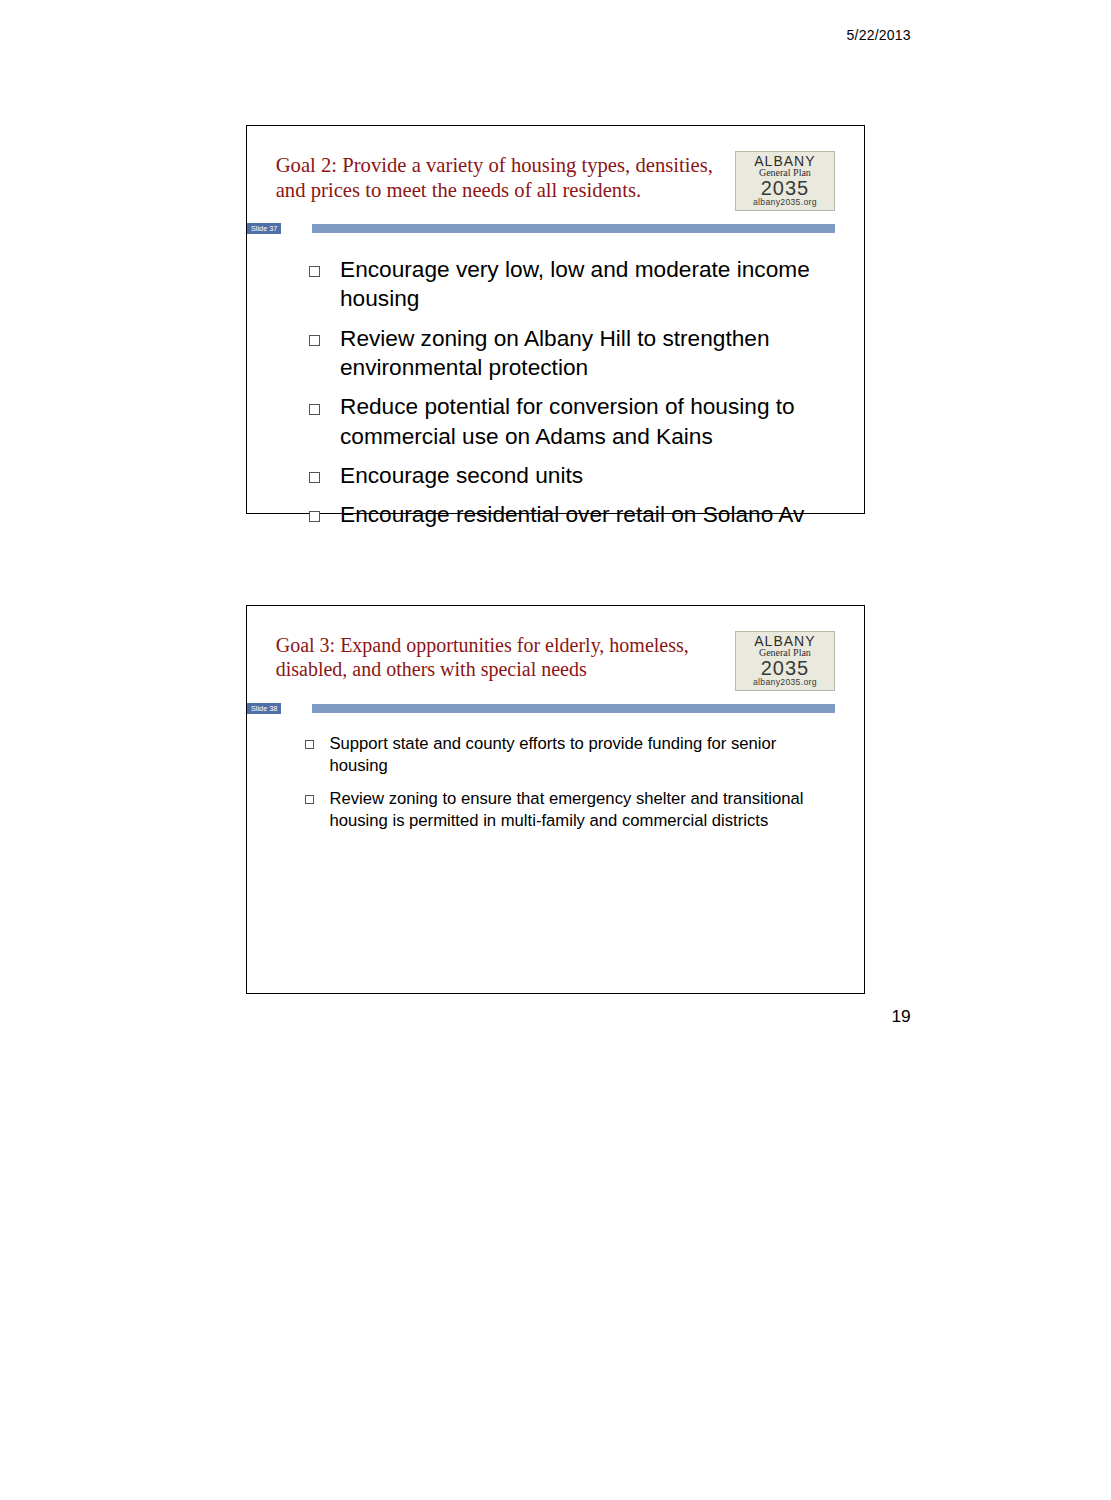5/22/2013
Goal 2: Provide a variety of housing types, densities, and prices to meet the needs of all residents.
ALBANY
General Plan
2035
albany2035.org
Slide 37
Encourage very low, low and moderate income housing
Review zoning on Albany Hill to strengthen environmental protection
Reduce potential for conversion of housing to commercial use on Adams and Kains
Encourage second units
Encourage residential over retail on Solano Av
Goal 3: Expand opportunities for elderly, homeless, disabled, and others with special needs
ALBANY
General Plan
2035
albany2035.org
Slide 38
Support state and county efforts to provide funding for senior housing
Review zoning to ensure that emergency shelter and transitional housing is permitted in multi-family and commercial districts
19